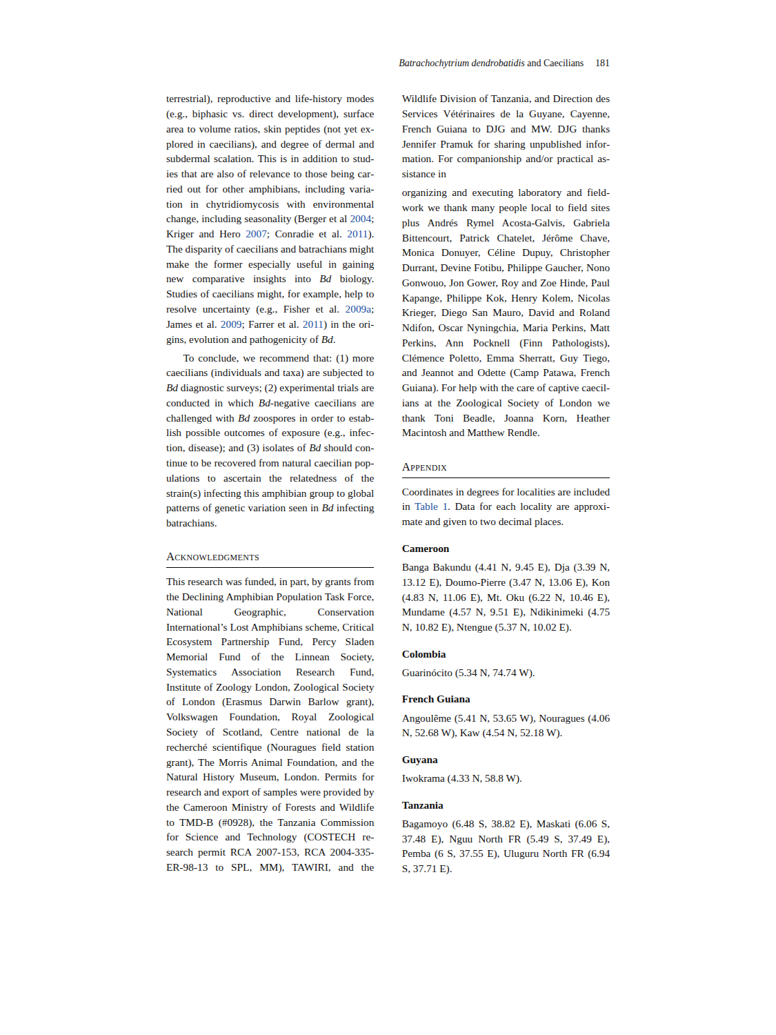Batrachochytrium dendrobatidis and Caecilians 181
terrestrial), reproductive and life-history modes (e.g., biphasic vs. direct development), surface area to volume ratios, skin peptides (not yet explored in caecilians), and degree of dermal and subdermal scalation. This is in addition to studies that are also of relevance to those being carried out for other amphibians, including variation in chytridiomycosis with environmental change, including seasonality (Berger et al 2004; Kriger and Hero 2007; Conradie et al. 2011). The disparity of caecilians and batrachians might make the former especially useful in gaining new comparative insights into Bd biology. Studies of caecilians might, for example, help to resolve uncertainty (e.g., Fisher et al. 2009a; James et al. 2009; Farrer et al. 2011) in the origins, evolution and pathogenicity of Bd.
To conclude, we recommend that: (1) more caecilians (individuals and taxa) are subjected to Bd diagnostic surveys; (2) experimental trials are conducted in which Bd-negative caecilians are challenged with Bd zoospores in order to establish possible outcomes of exposure (e.g., infection, disease); and (3) isolates of Bd should continue to be recovered from natural caecilian populations to ascertain the relatedness of the strain(s) infecting this amphibian group to global patterns of genetic variation seen in Bd infecting batrachians.
Acknowledgments
This research was funded, in part, by grants from the Declining Amphibian Population Task Force, National Geographic, Conservation International’s Lost Amphibians scheme, Critical Ecosystem Partnership Fund, Percy Sladen Memorial Fund of the Linnean Society, Systematics Association Research Fund, Institute of Zoology London, Zoological Society of London (Erasmus Darwin Barlow grant), Volkswagen Foundation, Royal Zoological Society of Scotland, Centre national de la recherché scientifique (Nouragues field station grant), The Morris Animal Foundation, and the Natural History Museum, London. Permits for research and export of samples were provided by the Cameroon Ministry of Forests and Wildlife to TMD-B (#0928), the Tanzania Commission for Science and Technology (COSTECH research permit RCA 2007-153, RCA 2004-335-ER-98-13 to SPL, MM), TAWIRI, and the Wildlife Division of Tanzania, and Direction des Services Vétérinaires de la Guyane, Cayenne, French Guiana to DJG and MW. DJG thanks Jennifer Pramuk for sharing unpublished information. For companionship and/or practical assistance in
organizing and executing laboratory and fieldwork we thank many people local to field sites plus Andrés Rymel Acosta-Galvis, Gabriela Bittencourt, Patrick Chatelet, Jérôme Chave, Monica Donuyer, Céline Dupuy, Christopher Durrant, Devine Fotibu, Philippe Gaucher, Nono Gonwouo, Jon Gower, Roy and Zoe Hinde, Paul Kapange, Philippe Kok, Henry Kolem, Nicolas Krieger, Diego San Mauro, David and Roland Ndifon, Oscar Nyningchia, Maria Perkins, Matt Perkins, Ann Pocknell (Finn Pathologists), Clémence Poletto, Emma Sherratt, Guy Tiego, and Jeannot and Odette (Camp Patawa, French Guiana). For help with the care of captive caecilians at the Zoological Society of London we thank Toni Beadle, Joanna Korn, Heather Macintosh and Matthew Rendle.
Appendix
Coordinates in degrees for localities are included in Table 1. Data for each locality are approximate and given to two decimal places.
Cameroon
Banga Bakundu (4.41 N, 9.45 E), Dja (3.39 N, 13.12 E), Doumo-Pierre (3.47 N, 13.06 E), Kon (4.83 N, 11.06 E), Mt. Oku (6.22 N, 10.46 E), Mundame (4.57 N, 9.51 E), Ndikinimeki (4.75 N, 10.82 E), Ntengue (5.37 N, 10.02 E).
Colombia
Guarinócito (5.34 N, 74.74 W).
French Guiana
Angoulême (5.41 N, 53.65 W), Nouragues (4.06 N, 52.68 W), Kaw (4.54 N, 52.18 W).
Guyana
Iwokrama (4.33 N, 58.8 W).
Tanzania
Bagamoyo (6.48 S, 38.82 E), Maskati (6.06 S, 37.48 E), Nguu North FR (5.49 S, 37.49 E), Pemba (6 S, 37.55 E), Uluguru North FR (6.94 S, 37.71 E).